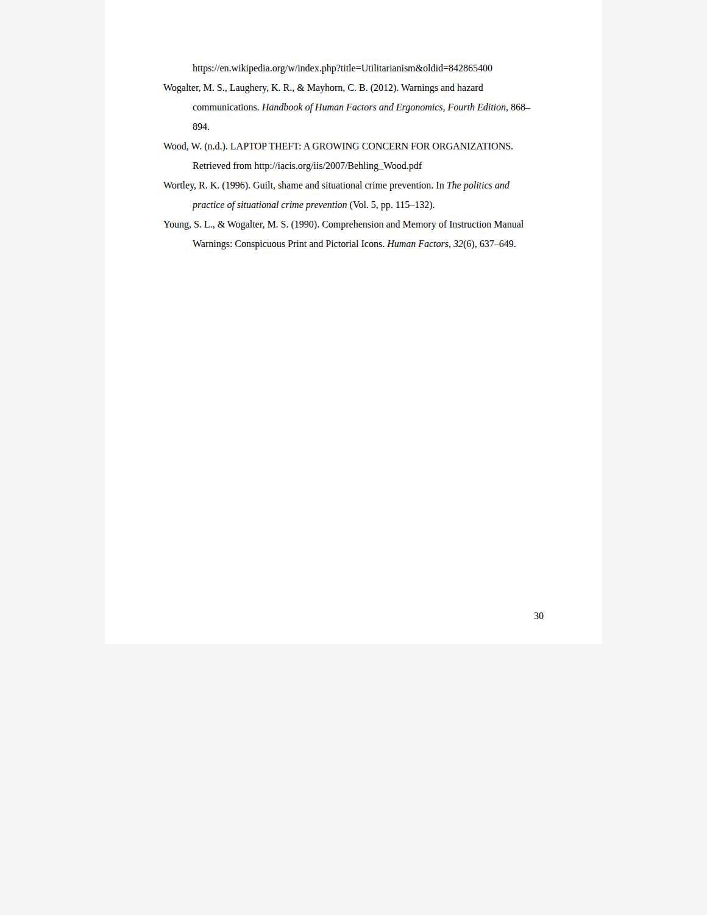https://en.wikipedia.org/w/index.php?title=Utilitarianism&oldid=842865400
Wogalter, M. S., Laughery, K. R., & Mayhorn, C. B. (2012). Warnings and hazard communications. Handbook of Human Factors and Ergonomics, Fourth Edition, 868–894.
Wood, W. (n.d.). LAPTOP THEFT: A GROWING CONCERN FOR ORGANIZATIONS. Retrieved from http://iacis.org/iis/2007/Behling_Wood.pdf
Wortley, R. K. (1996). Guilt, shame and situational crime prevention. In The politics and practice of situational crime prevention (Vol. 5, pp. 115–132).
Young, S. L., & Wogalter, M. S. (1990). Comprehension and Memory of Instruction Manual Warnings: Conspicuous Print and Pictorial Icons. Human Factors, 32(6), 637–649.
30